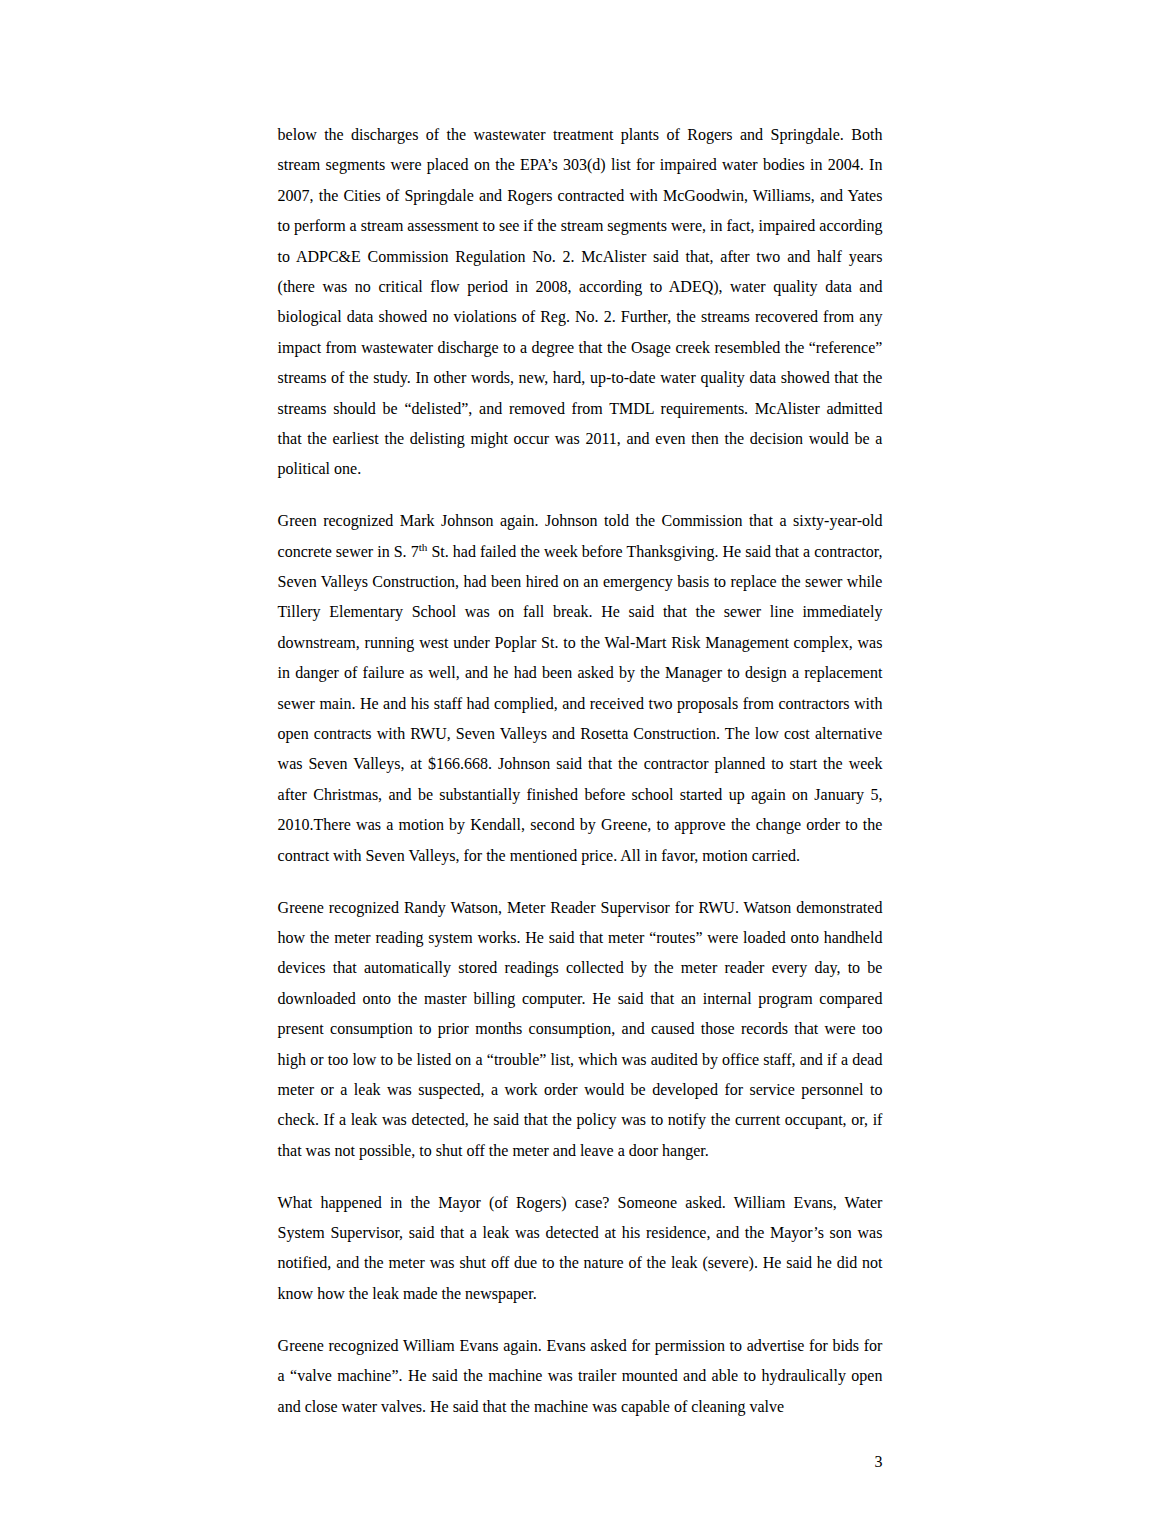below the discharges of the wastewater treatment plants of Rogers and Springdale. Both stream segments were placed on the EPA’s 303(d) list for impaired water bodies in 2004. In 2007, the Cities of Springdale and Rogers contracted with McGoodwin, Williams, and Yates to perform a stream assessment to see if the stream segments were, in fact, impaired according to ADPC&E Commission Regulation No. 2. McAlister said that, after two and half years (there was no critical flow period in 2008, according to ADEQ), water quality data and biological data showed no violations of Reg. No. 2. Further, the streams recovered from any impact from wastewater discharge to a degree that the Osage creek resembled the “reference” streams of the study. In other words, new, hard, up-to-date water quality data showed that the streams should be “delisted”, and removed from TMDL requirements. McAlister admitted that the earliest the delisting might occur was 2011, and even then the decision would be a political one.
Green recognized Mark Johnson again. Johnson told the Commission that a sixty-year-old concrete sewer in S. 7th St. had failed the week before Thanksgiving. He said that a contractor, Seven Valleys Construction, had been hired on an emergency basis to replace the sewer while Tillery Elementary School was on fall break. He said that the sewer line immediately downstream, running west under Poplar St. to the Wal-Mart Risk Management complex, was in danger of failure as well, and he had been asked by the Manager to design a replacement sewer main. He and his staff had complied, and received two proposals from contractors with open contracts with RWU, Seven Valleys and Rosetta Construction. The low cost alternative was Seven Valleys, at $166.668. Johnson said that the contractor planned to start the week after Christmas, and be substantially finished before school started up again on January 5, 2010.There was a motion by Kendall, second by Greene, to approve the change order to the contract with Seven Valleys, for the mentioned price. All in favor, motion carried.
Greene recognized Randy Watson, Meter Reader Supervisor for RWU. Watson demonstrated how the meter reading system works. He said that meter “routes” were loaded onto handheld devices that automatically stored readings collected by the meter reader every day, to be downloaded onto the master billing computer. He said that an internal program compared present consumption to prior months consumption, and caused those records that were too high or too low to be listed on a “trouble” list, which was audited by office staff, and if a dead meter or a leak was suspected, a work order would be developed for service personnel to check. If a leak was detected, he said that the policy was to notify the current occupant, or, if that was not possible, to shut off the meter and leave a door hanger.
What happened in the Mayor (of Rogers) case? Someone asked. William Evans, Water System Supervisor, said that a leak was detected at his residence, and the Mayor’s son was notified, and the meter was shut off due to the nature of the leak (severe). He said he did not know how the leak made the newspaper.
Greene recognized William Evans again. Evans asked for permission to advertise for bids for a “valve machine”. He said the machine was trailer mounted and able to hydraulically open and close water valves. He said that the machine was capable of cleaning valve
3